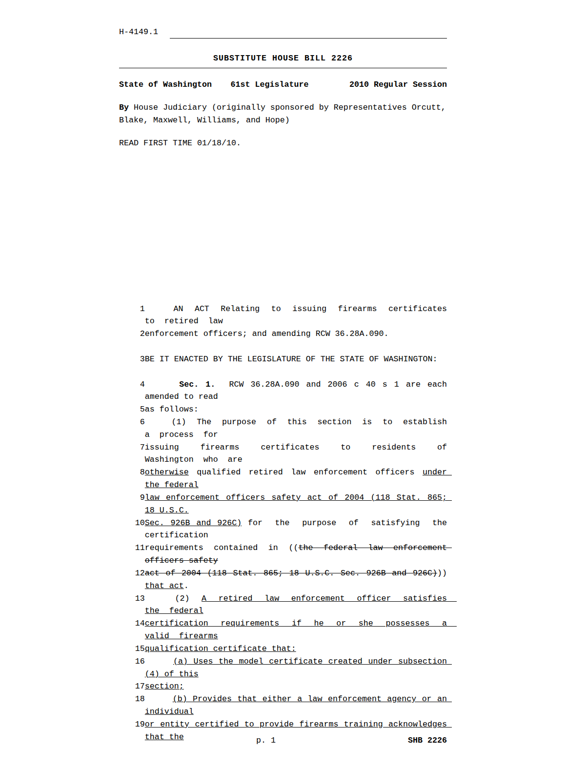H-4149.1
SUBSTITUTE HOUSE BILL 2226
State of Washington 61st Legislature 2010 Regular Session
By House Judiciary (originally sponsored by Representatives Orcutt, Blake, Maxwell, Williams, and Hope)
READ FIRST TIME 01/18/10.
| 1 | AN ACT Relating to issuing firearms certificates to retired law |
| 2 | enforcement officers; and amending RCW 36.28A.090. |
| 3 | BE IT ENACTED BY THE LEGISLATURE OF THE STATE OF WASHINGTON: |
| 4 | Sec. 1. RCW 36.28A.090 and 2006 c 40 s 1 are each amended to read |
| 5 | as follows: |
| 6 | (1) The purpose of this section is to establish a process for |
| 7 | issuing firearms certificates to residents of Washington who are |
| 8 | otherwise qualified retired law enforcement officers under the federal |
| 9 | law enforcement officers safety act of 2004 (118 Stat. 865; 18 U.S.C. |
| 10 | Sec. 926B and 926C) for the purpose of satisfying the certification |
| 11 | requirements contained in (( the federal law enforcement officers safety |
| 12 | act of 2004 (118 Stat. 865; 18 U.S.C. Sec. 926B and 926C) )) that act . |
| 13 | (2) A retired law enforcement officer satisfies the federal |
| 14 | certification requirements if he or she possesses a valid firearms |
| 15 | qualification certificate that: |
| 16 | (a) Uses the model certificate created under subsection (4) of this |
| 17 | section; |
| 18 | (b) Provides that either a law enforcement agency or an individual |
| 19 | or entity certified to provide firearms training acknowledges that the |
p. 1 SHB 2226